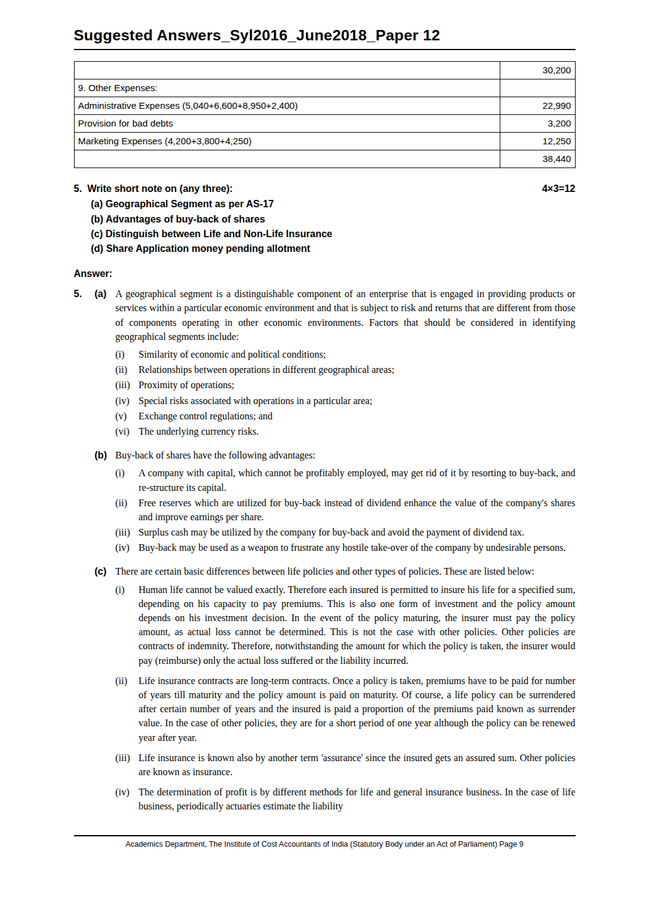Suggested Answers_Syl2016_June2018_Paper 12
| | 30,200 |
| 9. Other Expenses: | |
| Administrative Expenses (5,040+6,600+8,950+2,400) | 22,990 |
| Provision for bad debts | 3,200 |
| Marketing Expenses (4,200+3,800+4,250) | 12,250 |
| | 38,440 |
4×3=125. Write short note on (any three):
(a) Geographical Segment as per AS-17
(b) Advantages of buy-back of shares
(c) Distinguish between Life and Non-Life Insurance
(d) Share Application money pending allotment
Answer:
5.
(a)
A geographical segment is a distinguishable component of an enterprise that is engaged in providing products or services within a particular economic environment and that is subject to risk and returns that are different from those of components operating in other economic environments. Factors that should be considered in identifying geographical segments include:
Similarity of economic and political conditions;
Relationships between operations in different geographical areas;
Proximity of operations;
Special risks associated with operations in a particular area;
Exchange control regulations; and
The underlying currency risks.
(b)
Buy-back of shares have the following advantages:
A company with capital, which cannot be profitably employed, may get rid of it by resorting to buy-back, and re-structure its capital.
Free reserves which are utilized for buy-back instead of dividend enhance the value of the company's shares and improve earnings per share.
Surplus cash may be utilized by the company for buy-back and avoid the payment of dividend tax.
Buy-back may be used as a weapon to frustrate any hostile take-over of the company by undesirable persons.
(c)
There are certain basic differences between life policies and other types of policies. These are listed below:
Human life cannot be valued exactly. Therefore each insured is permitted to insure his life for a specified sum, depending on his capacity to pay premiums. This is also one form of investment and the policy amount depends on his investment decision. In the event of the policy maturing, the insurer must pay the policy amount, as actual loss cannot be determined. This is not the case with other policies. Other policies are contracts of indemnity. Therefore, notwithstanding the amount for which the policy is taken, the insurer would pay (reimburse) only the actual loss suffered or the liability incurred.
Life insurance contracts are long-term contracts. Once a policy is taken, premiums have to be paid for number of years till maturity and the policy amount is paid on maturity. Of course, a life policy can be surrendered after certain number of years and the insured is paid a proportion of the premiums paid known as surrender value. In the case of other policies, they are for a short period of one year although the policy can be renewed year after year.
Life insurance is known also by another term 'assurance' since the insured gets an assured sum. Other policies are known as insurance.
The determination of profit is by different methods for life and general insurance business. In the case of life business, periodically actuaries estimate the liability
Academics Department, The Institute of Cost Accountants of India (Statutory Body under an Act of Parliament) Page 9